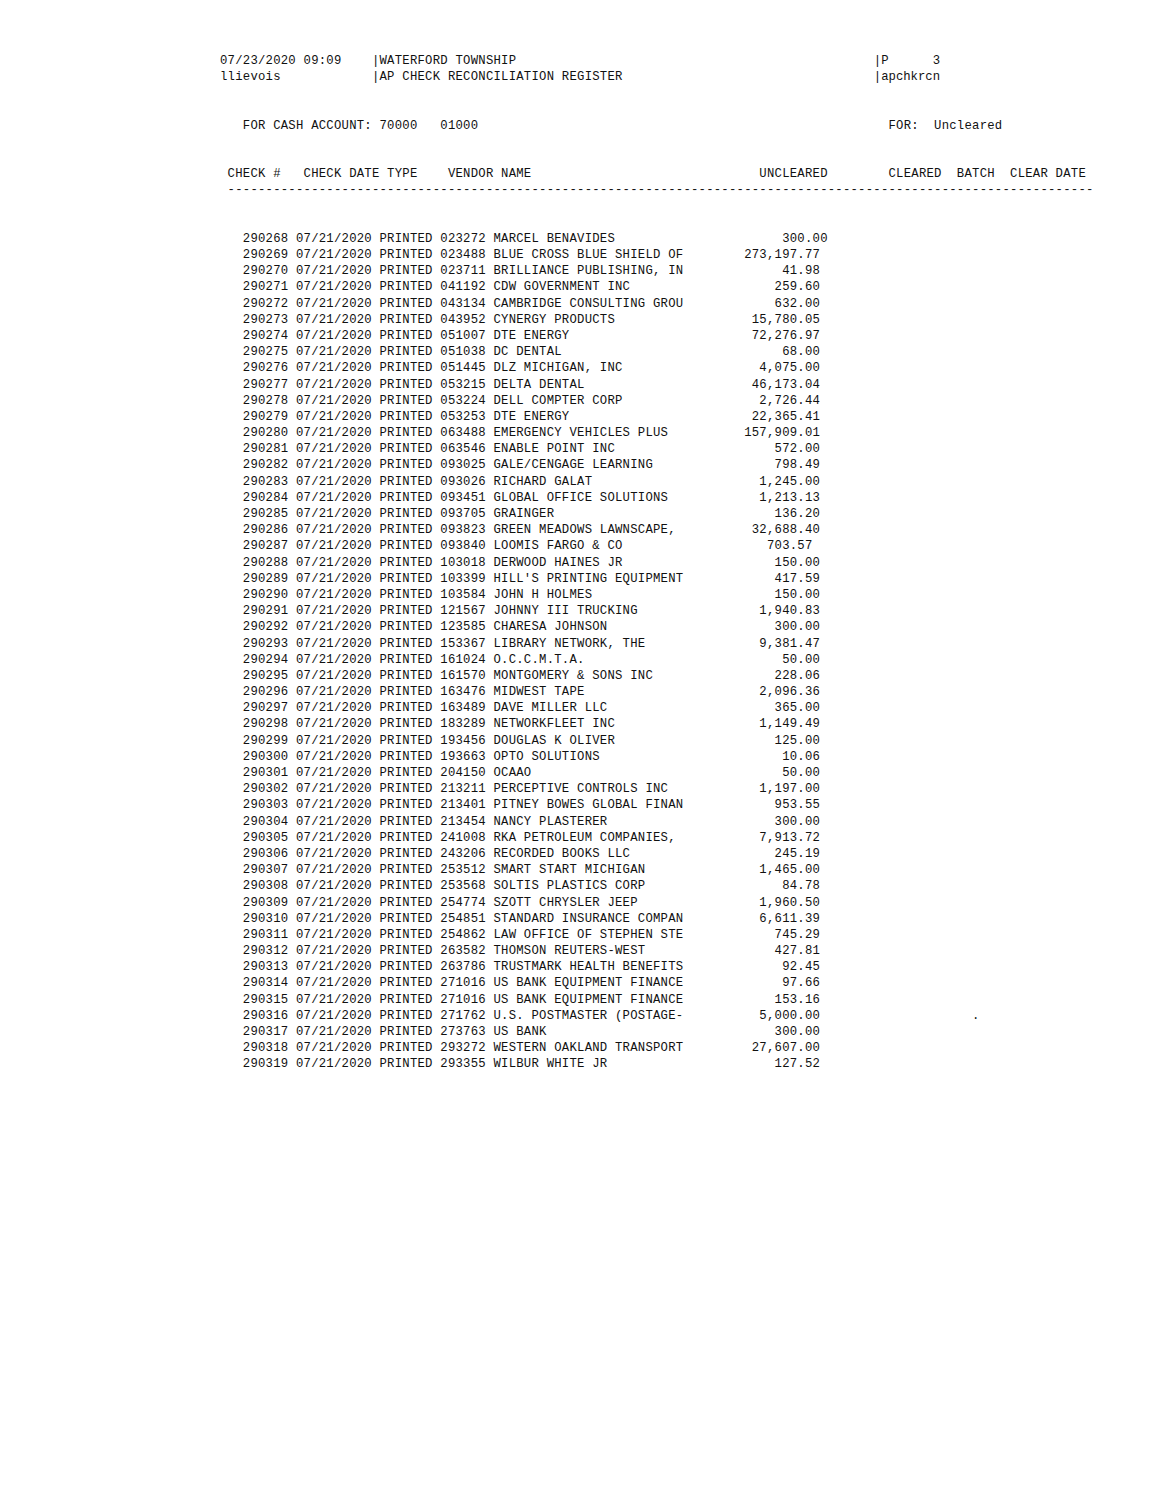|P 3 |apchkrcn
07/23/2020 09:09    |WATERFORD TOWNSHIP
llievois            |AP CHECK RECONCILIATION REGISTER


   FOR CASH ACCOUNT: 70000   01000                                                      FOR:  Uncleared


 CHECK #   CHECK DATE TYPE    VENDOR NAME                              UNCLEARED        CLEARED  BATCH  CLEAR DATE
 ------------------------------------------------------------------------------------------------------------------


   290268 07/21/2020 PRINTED 023272 MARCEL BENAVIDES                      300.00
   290269 07/21/2020 PRINTED 023488 BLUE CROSS BLUE SHIELD OF        273,197.77
   290270 07/21/2020 PRINTED 023711 BRILLIANCE PUBLISHING, IN             41.98
   290271 07/21/2020 PRINTED 041192 CDW GOVERNMENT INC                   259.60
   290272 07/21/2020 PRINTED 043134 CAMBRIDGE CONSULTING GROU            632.00
   290273 07/21/2020 PRINTED 043952 CYNERGY PRODUCTS                  15,780.05
   290274 07/21/2020 PRINTED 051007 DTE ENERGY                        72,276.97
   290275 07/21/2020 PRINTED 051038 DC DENTAL                             68.00
   290276 07/21/2020 PRINTED 051445 DLZ MICHIGAN, INC                  4,075.00
   290277 07/21/2020 PRINTED 053215 DELTA DENTAL                      46,173.04
   290278 07/21/2020 PRINTED 053224 DELL COMPTER CORP                  2,726.44
   290279 07/21/2020 PRINTED 053253 DTE ENERGY                        22,365.41
   290280 07/21/2020 PRINTED 063488 EMERGENCY VEHICLES PLUS          157,909.01
   290281 07/21/2020 PRINTED 063546 ENABLE POINT INC                     572.00
   290282 07/21/2020 PRINTED 093025 GALE/CENGAGE LEARNING                798.49
   290283 07/21/2020 PRINTED 093026 RICHARD GALAT                      1,245.00
   290284 07/21/2020 PRINTED 093451 GLOBAL OFFICE SOLUTIONS            1,213.13
   290285 07/21/2020 PRINTED 093705 GRAINGER                             136.20
   290286 07/21/2020 PRINTED 093823 GREEN MEADOWS LAWNSCAPE,          32,688.40
   290287 07/21/2020 PRINTED 093840 LOOMIS FARGO & CO                   703.57
   290288 07/21/2020 PRINTED 103018 DERWOOD HAINES JR                    150.00
   290289 07/21/2020 PRINTED 103399 HILL'S PRINTING EQUIPMENT            417.59
   290290 07/21/2020 PRINTED 103584 JOHN H HOLMES                        150.00
   290291 07/21/2020 PRINTED 121567 JOHNNY III TRUCKING                1,940.83
   290292 07/21/2020 PRINTED 123585 CHARESA JOHNSON                      300.00
   290293 07/21/2020 PRINTED 153367 LIBRARY NETWORK, THE               9,381.47
   290294 07/21/2020 PRINTED 161024 O.C.C.M.T.A.                          50.00
   290295 07/21/2020 PRINTED 161570 MONTGOMERY & SONS INC                228.06
   290296 07/21/2020 PRINTED 163476 MIDWEST TAPE                       2,096.36
   290297 07/21/2020 PRINTED 163489 DAVE MILLER LLC                      365.00
   290298 07/21/2020 PRINTED 183289 NETWORKFLEET INC                   1,149.49
   290299 07/21/2020 PRINTED 193456 DOUGLAS K OLIVER                     125.00
   290300 07/21/2020 PRINTED 193663 OPTO SOLUTIONS                        10.06
   290301 07/21/2020 PRINTED 204150 OCAAO                                 50.00
   290302 07/21/2020 PRINTED 213211 PERCEPTIVE CONTROLS INC            1,197.00
   290303 07/21/2020 PRINTED 213401 PITNEY BOWES GLOBAL FINAN            953.55
   290304 07/21/2020 PRINTED 213454 NANCY PLASTERER                      300.00
   290305 07/21/2020 PRINTED 241008 RKA PETROLEUM COMPANIES,           7,913.72
   290306 07/21/2020 PRINTED 243206 RECORDED BOOKS LLC                   245.19
   290307 07/21/2020 PRINTED 253512 SMART START MICHIGAN               1,465.00
   290308 07/21/2020 PRINTED 253568 SOLTIS PLASTICS CORP                  84.78
   290309 07/21/2020 PRINTED 254774 SZOTT CHRYSLER JEEP                1,960.50
   290310 07/21/2020 PRINTED 254851 STANDARD INSURANCE COMPAN          6,611.39
   290311 07/21/2020 PRINTED 254862 LAW OFFICE OF STEPHEN STE            745.29
   290312 07/21/2020 PRINTED 263582 THOMSON REUTERS-WEST                 427.81
   290313 07/21/2020 PRINTED 263786 TRUSTMARK HEALTH BENEFITS             92.45
   290314 07/21/2020 PRINTED 271016 US BANK EQUIPMENT FINANCE             97.66
   290315 07/21/2020 PRINTED 271016 US BANK EQUIPMENT FINANCE            153.16
   290316 07/21/2020 PRINTED 271762 U.S. POSTMASTER (POSTAGE-          5,000.00                    .
   290317 07/21/2020 PRINTED 273763 US BANK                              300.00
   290318 07/21/2020 PRINTED 293272 WESTERN OAKLAND TRANSPORT         27,607.00
   290319 07/21/2020 PRINTED 293355 WILBUR WHITE JR                      127.52